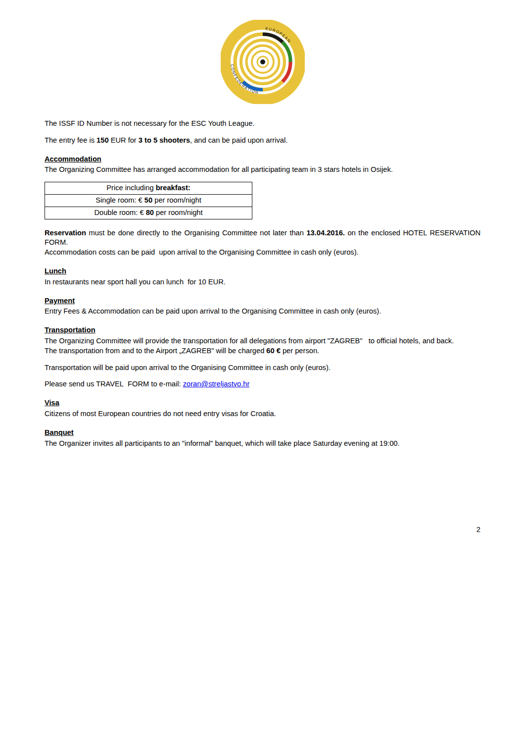EUROPEAN CONFEDERATION
The ISSF ID Number is not necessary for the ESC Youth League.
The entry fee is 150 EUR for 3 to 5 shooters, and can be paid upon arrival.
Accommodation
The Organizing Committee has arranged accommodation for all participating team in 3 stars hotels in Osijek.
| Price including breakfast: |
| Single room: € 50 per room/night |
| Double room: € 80 per room/night |
Reservation must be done directly to the Organising Committee not later than 13.04.2016. on the enclosed HOTEL RESERVATION FORM.
Accommodation costs can be paid upon arrival to the Organising Committee in cash only (euros).
Lunch
In restaurants near sport hall you can lunch for 10 EUR.
Payment
Entry Fees & Accommodation can be paid upon arrival to the Organising Committee in cash only (euros).
Transportation
The Organizing Committee will provide the transportation for all delegations from airport "ZAGREB" to official hotels, and back.
The transportation from and to the Airport „ZAGREB" will be charged 60 € per person.
Transportation will be paid upon arrival to the Organising Committee in cash only (euros).
Please send us TRAVEL FORM to e-mail: zoran@streljastvo.hr
Visa
Citizens of most European countries do not need entry visas for Croatia.
Banquet
The Organizer invites all participants to an "informal" banquet, which will take place Saturday evening at 19:00.
2